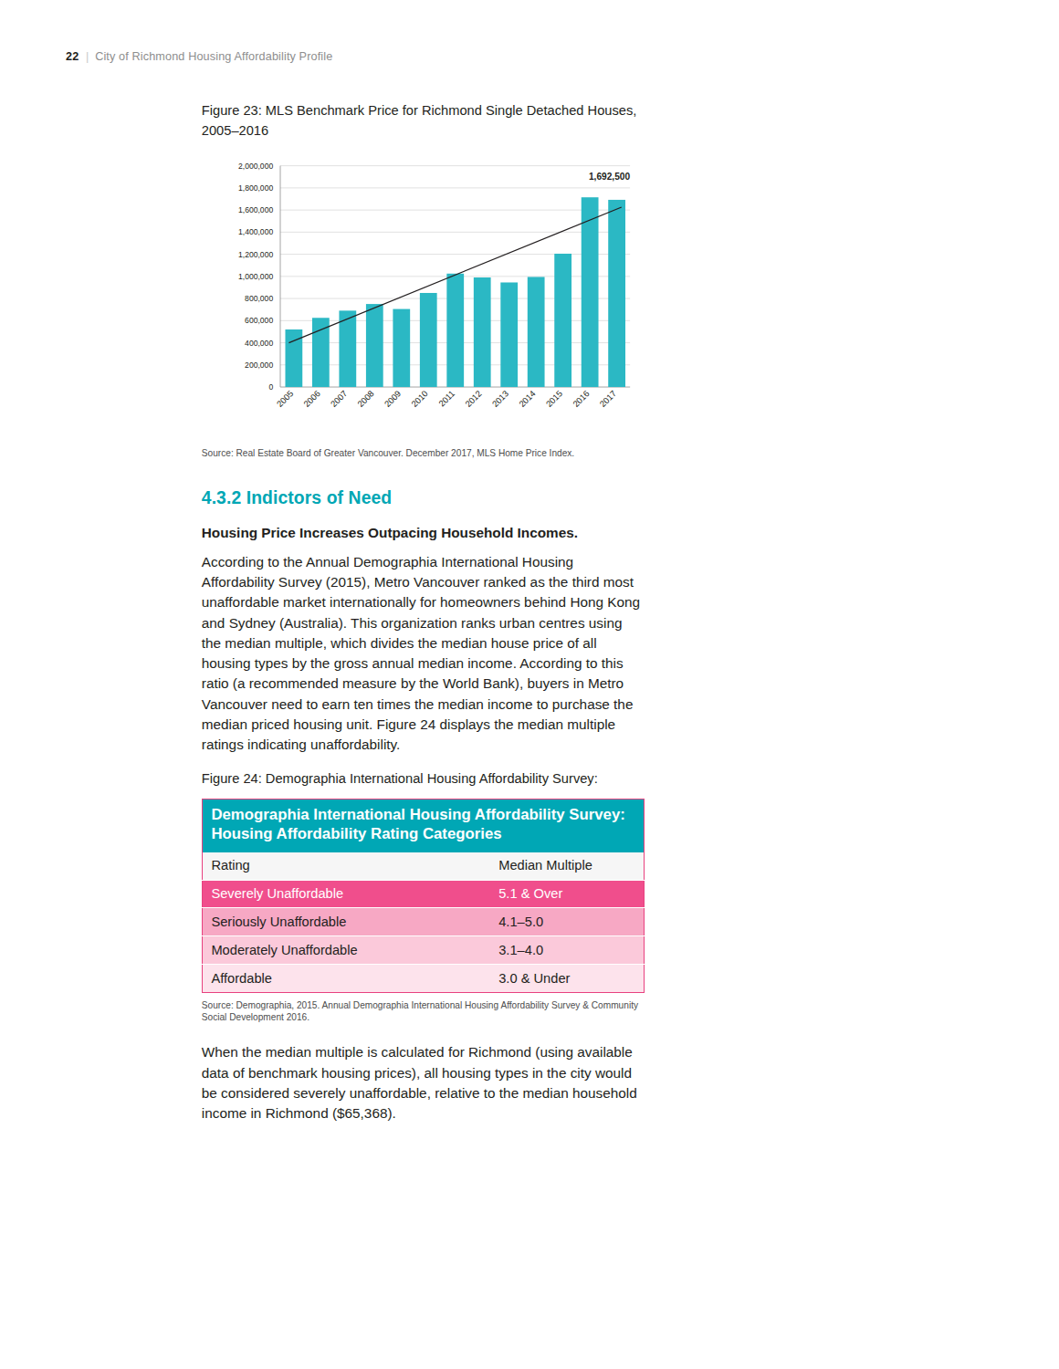22|City of Richmond Housing Affordability Profile
Figure 23: MLS Benchmark Price for Richmond Single Detached Houses, 2005–2016
2,000,000 1,800,000 1,600,000 1,400,000 1,200,000 1,000,000 800,000 600,000 400,000 200,000 0 1,692,500 2005 2006 2007 2008 2009 2010 2011 2012 2013 2014 2015 2016 2017
Source: Real Estate Board of Greater Vancouver. December 2017, MLS Home Price Index.
4.3.2 Indictors of Need
Housing Price Increases Outpacing Household Incomes.
According to the Annual Demographia International Housing Affordability Survey (2015), Metro Vancouver ranked as the third most unaffordable market internationally for homeowners behind Hong Kong and Sydney (Australia). This organization ranks urban centres using the median multiple, which divides the median house price of all housing types by the gross annual median income. According to this ratio (a recommended measure by the World Bank), buyers in Metro Vancouver need to earn ten times the median income to purchase the median priced housing unit. Figure 24 displays the median multiple ratings indicating unaffordability.
Figure 24: Demographia International Housing Affordability Survey:
| Demographia International Housing Affordability Survey: Housing Affordability Rating Categories |
| --- |
| Rating | Median Multiple |
| Severely Unaffordable | 5.1 & Over |
| Seriously Unaffordable | 4.1–5.0 |
| Moderately Unaffordable | 3.1–4.0 |
| Affordable | 3.0 & Under |
Source: Demographia, 2015. Annual Demographia International Housing Affordability Survey & Community Social Development 2016.
When the median multiple is calculated for Richmond (using available data of benchmark housing prices), all housing types in the city would be considered severely unaffordable, relative to the median household income in Richmond ($65,368).